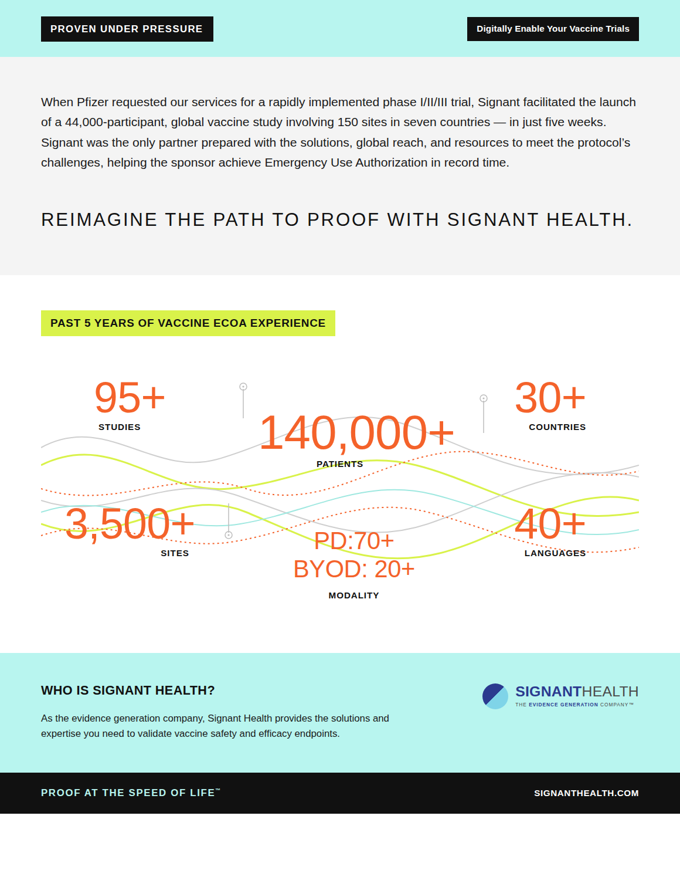Proven Under Pressure
Digitally Enable Your Vaccine Trials
When Pfizer requested our services for a rapidly implemented phase I/II/III trial, Signant facilitated the launch of a 44,000-participant, global vaccine study involving 150 sites in seven countries — in just five weeks. Signant was the only partner prepared with the solutions, global reach, and resources to meet the protocol’s challenges, helping the sponsor achieve Emergency Use Authorization in record time.
Reimagine the path to proof with Signant Health.
Past 5 Years of Vaccine eCOA Experience
95+
Studies
140,000+
Patients
30+
Countries
3,500+
Sites
PD:70+
BYOD: 20+
Modality
40+
Languages
WHO IS SIGNANT HEALTH?
As the evidence generation company, Signant Health provides the solutions and expertise you need to validate vaccine safety and efficacy endpoints.
SIGNANTHEALTH
THE EVIDENCE GENERATION COMPANY™
Proof at the Speed of Life™
SIGNANTHEALTH.COM